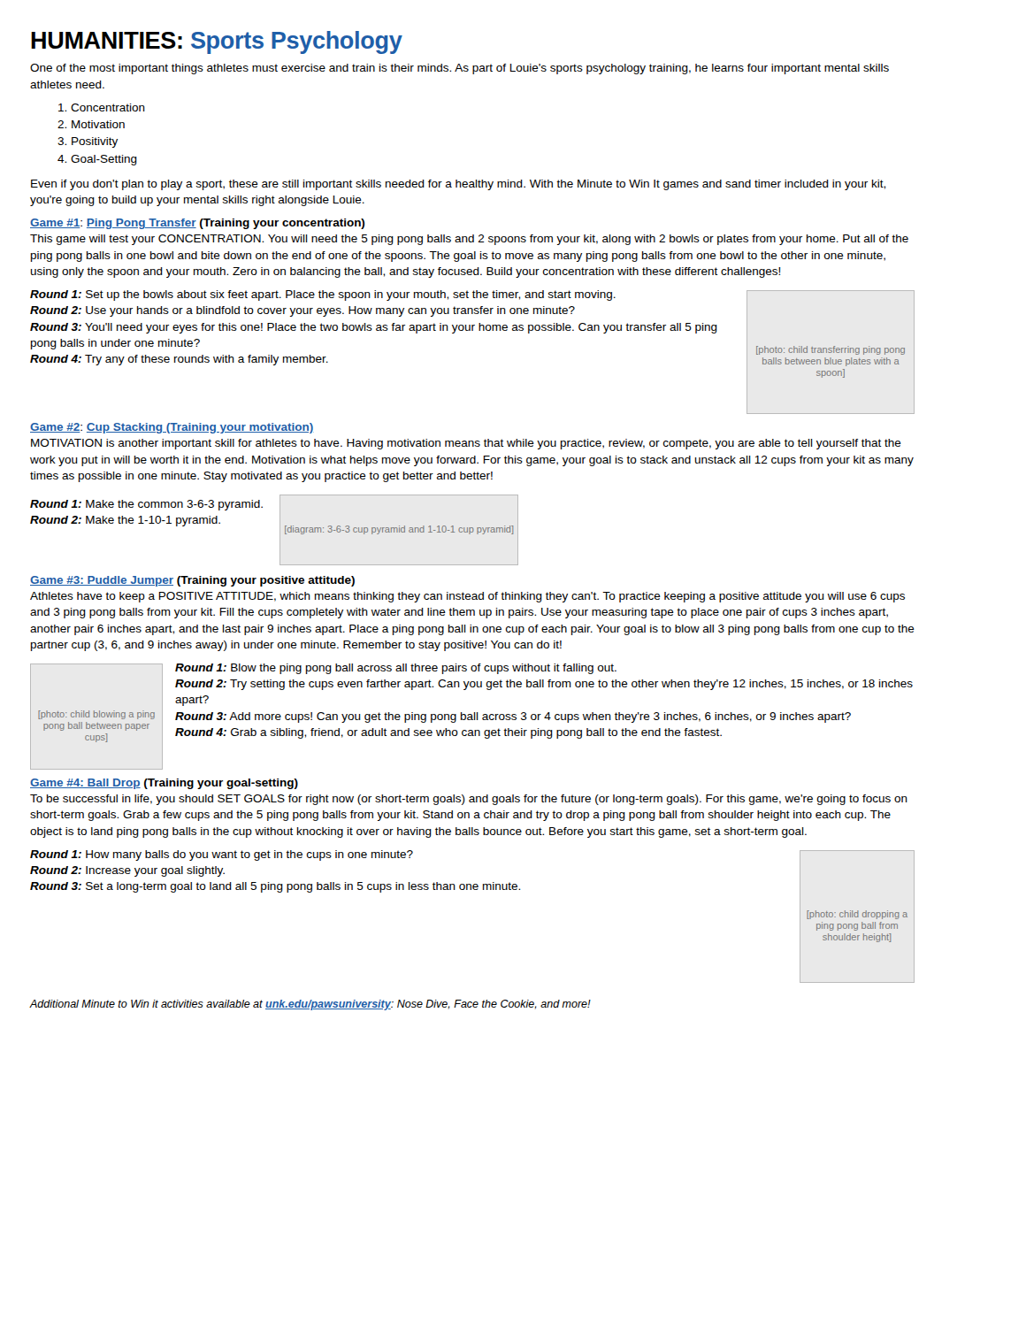HUMANITIES: Sports Psychology
One of the most important things athletes must exercise and train is their minds. As part of Louie's sports psychology training, he learns four important mental skills athletes need.
Concentration
Motivation
Positivity
Goal-Setting
Even if you don't plan to play a sport, these are still important skills needed for a healthy mind. With the Minute to Win It games and sand timer included in your kit, you're going to build up your mental skills right alongside Louie.
Game #1: Ping Pong Transfer (Training your concentration)
This game will test your CONCENTRATION. You will need the 5 ping pong balls and 2 spoons from your kit, along with 2 bowls or plates from your home. Put all of the ping pong balls in one bowl and bite down on the end of one of the spoons. The goal is to move as many ping pong balls from one bowl to the other in one minute, using only the spoon and your mouth. Zero in on balancing the ball, and stay focused. Build your concentration with these different challenges!
[photo: child transferring ping pong balls between blue plates with a spoon]
Round 1: Set up the bowls about six feet apart. Place the spoon in your mouth, set the timer, and start moving.
Round 2: Use your hands or a blindfold to cover your eyes. How many can you transfer in one minute?
Round 3: You'll need your eyes for this one! Place the two bowls as far apart in your home as possible. Can you transfer all 5 ping pong balls in under one minute?
Round 4: Try any of these rounds with a family member.
Game #2: Cup Stacking (Training your motivation)
MOTIVATION is another important skill for athletes to have. Having motivation means that while you practice, review, or compete, you are able to tell yourself that the work you put in will be worth it in the end. Motivation is what helps move you forward. For this game, your goal is to stack and unstack all 12 cups from your kit as many times as possible in one minute. Stay motivated as you practice to get better and better!
Round 1: Make the common 3-6-3 pyramid.
Round 2: Make the 1-10-1 pyramid.
[diagram: 3-6-3 cup pyramid and 1-10-1 cup pyramid]
Game #3: Puddle Jumper (Training your positive attitude)
Athletes have to keep a POSITIVE ATTITUDE, which means thinking they can instead of thinking they can't. To practice keeping a positive attitude you will use 6 cups and 3 ping pong balls from your kit. Fill the cups completely with water and line them up in pairs. Use your measuring tape to place one pair of cups 3 inches apart, another pair 6 inches apart, and the last pair 9 inches apart. Place a ping pong ball in one cup of each pair. Your goal is to blow all 3 ping pong balls from one cup to the partner cup (3, 6, and 9 inches away) in under one minute. Remember to stay positive! You can do it!
[photo: child blowing a ping pong ball between paper cups]
Round 1: Blow the ping pong ball across all three pairs of cups without it falling out.
Round 2: Try setting the cups even farther apart. Can you get the ball from one to the other when they're 12 inches, 15 inches, or 18 inches apart?
Round 3: Add more cups! Can you get the ping pong ball across 3 or 4 cups when they're 3 inches, 6 inches, or 9 inches apart?
Round 4: Grab a sibling, friend, or adult and see who can get their ping pong ball to the end the fastest.
Game #4: Ball Drop (Training your goal-setting)
To be successful in life, you should SET GOALS for right now (or short-term goals) and goals for the future (or long-term goals). For this game, we're going to focus on short-term goals. Grab a few cups and the 5 ping pong balls from your kit. Stand on a chair and try to drop a ping pong ball from shoulder height into each cup. The object is to land ping pong balls in the cup without knocking it over or having the balls bounce out. Before you start this game, set a short-term goal.
[photo: child dropping a ping pong ball from shoulder height]
Round 1: How many balls do you want to get in the cups in one minute?
Round 2: Increase your goal slightly.
Round 3: Set a long-term goal to land all 5 ping pong balls in 5 cups in less than one minute.
Additional Minute to Win it activities available at unk.edu/pawsuniversity: Nose Dive, Face the Cookie, and more!